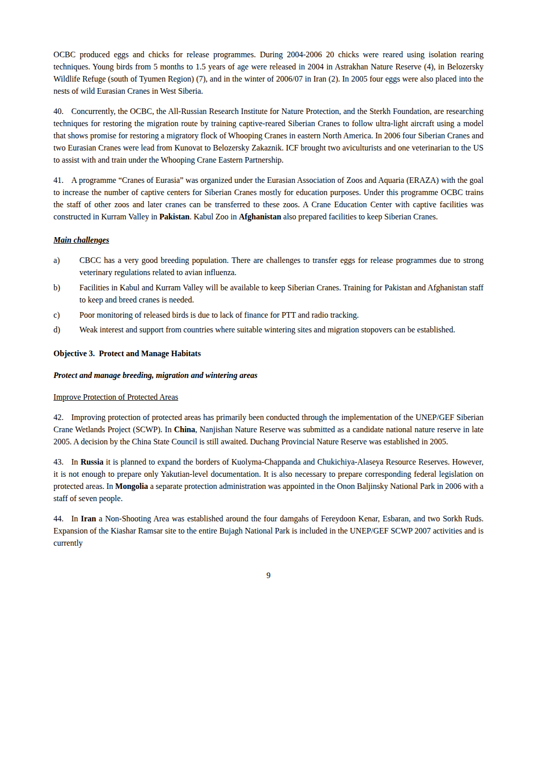OCBC produced eggs and chicks for release programmes. During 2004-2006 20 chicks were reared using isolation rearing techniques. Young birds from 5 months to 1.5 years of age were released in 2004 in Astrakhan Nature Reserve (4), in Belozersky Wildlife Refuge (south of Tyumen Region) (7), and in the winter of 2006/07 in Iran (2). In 2005 four eggs were also placed into the nests of wild Eurasian Cranes in West Siberia.
40. Concurrently, the OCBC, the All-Russian Research Institute for Nature Protection, and the Sterkh Foundation, are researching techniques for restoring the migration route by training captive-reared Siberian Cranes to follow ultra-light aircraft using a model that shows promise for restoring a migratory flock of Whooping Cranes in eastern North America. In 2006 four Siberian Cranes and two Eurasian Cranes were lead from Kunovat to Belozersky Zakaznik. ICF brought two aviculturists and one veterinarian to the US to assist with and train under the Whooping Crane Eastern Partnership.
41. A programme “Cranes of Eurasia” was organized under the Eurasian Association of Zoos and Aquaria (ERAZA) with the goal to increase the number of captive centers for Siberian Cranes mostly for education purposes. Under this programme OCBC trains the staff of other zoos and later cranes can be transferred to these zoos. A Crane Education Center with captive facilities was constructed in Kurram Valley in Pakistan. Kabul Zoo in Afghanistan also prepared facilities to keep Siberian Cranes.
Main challenges
a) CBCC has a very good breeding population. There are challenges to transfer eggs for release programmes due to strong veterinary regulations related to avian influenza.
b) Facilities in Kabul and Kurram Valley will be available to keep Siberian Cranes. Training for Pakistan and Afghanistan staff to keep and breed cranes is needed.
c) Poor monitoring of released birds is due to lack of finance for PTT and radio tracking.
d) Weak interest and support from countries where suitable wintering sites and migration stopovers can be established.
Objective 3. Protect and Manage Habitats
Protect and manage breeding, migration and wintering areas
Improve Protection of Protected Areas
42. Improving protection of protected areas has primarily been conducted through the implementation of the UNEP/GEF Siberian Crane Wetlands Project (SCWP). In China, Nanjishan Nature Reserve was submitted as a candidate national nature reserve in late 2005. A decision by the China State Council is still awaited. Duchang Provincial Nature Reserve was established in 2005.
43. In Russia it is planned to expand the borders of Kuolyma-Chappanda and Chukichiya-Alaseya Resource Reserves. However, it is not enough to prepare only Yakutian-level documentation. It is also necessary to prepare corresponding federal legislation on protected areas. In Mongolia a separate protection administration was appointed in the Onon Baljinsky National Park in 2006 with a staff of seven people.
44. In Iran a Non-Shooting Area was established around the four damgahs of Fereydoon Kenar, Esbaran, and two Sorkh Ruds. Expansion of the Kiashar Ramsar site to the entire Bujagh National Park is included in the UNEP/GEF SCWP 2007 activities and is currently
9